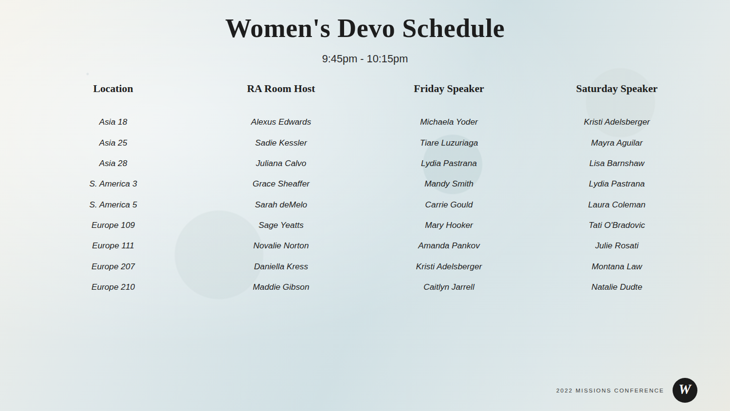Women's Devo Schedule
9:45pm - 10:15pm
| Location | RA Room Host | Friday Speaker | Saturday Speaker |
| --- | --- | --- | --- |
| Asia 18 | Alexus Edwards | Michaela Yoder | Kristi Adelsberger |
| Asia 25 | Sadie Kessler | Tiare Luzuriaga | Mayra Aguilar |
| Asia 28 | Juliana Calvo | Lydia Pastrana | Lisa Barnshaw |
| S. America 3 | Grace Sheaffer | Mandy Smith | Lydia Pastrana |
| S. America 5 | Sarah deMelo | Carrie Gould | Laura Coleman |
| Europe 109 | Sage Yeatts | Mary Hooker | Tati O'Bradovic |
| Europe 111 | Novalie Norton | Amanda Pankov | Julie Rosati |
| Europe 207 | Daniella Kress | Kristi Adelsberger | Montana Law |
| Europe 210 | Maddie Gibson | Caitlyn Jarrell | Natalie Dudte |
2022 Missions Conference
W